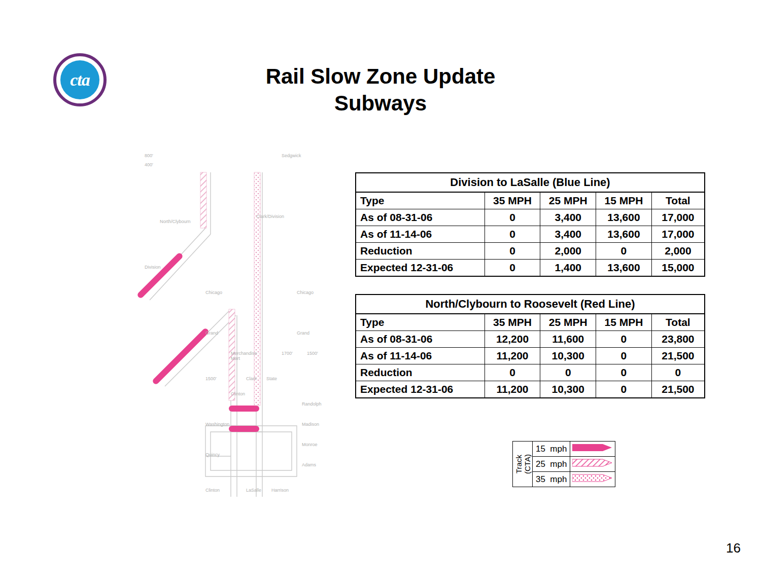cta
Rail Slow Zone Update
Subways
Sedgwick 800' 400' North/Clybourn Clark/Division Division Chicago Chicago Grand Grand MerchandiseMart 1700' 1500' 1500' Clark State Clinton Randolph Madison Monroe Adams Washington Quincy LaSalle Harrison Clinton
Division to LaSalle (Blue Line)
| Type | 35 MPH | 25 MPH | 15 MPH | Total |
| --- | --- | --- | --- | --- |
| As of 08-31-06 | 0 | 3,400 | 13,600 | 17,000 |
| As of 11-14-06 | 0 | 3,400 | 13,600 | 17,000 |
| Reduction | 0 | 2,000 | 0 | 2,000 |
| Expected 12-31-06 | 0 | 1,400 | 13,600 | 15,000 |
North/Clybourn to Roosevelt (Red Line)
| Type | 35 MPH | 25 MPH | 15 MPH | Total |
| --- | --- | --- | --- | --- |
| As of 08-31-06 | 12,200 | 11,600 | 0 | 23,800 |
| As of 11-14-06 | 11,200 | 10,300 | 0 | 21,500 |
| Reduction | 0 | 0 | 0 | 0 |
| Expected 12-31-06 | 11,200 | 10,300 | 0 | 21,500 |
| Track (CTA) | 15 mph | |
| 25 mph | |
| 35 mph | |
16